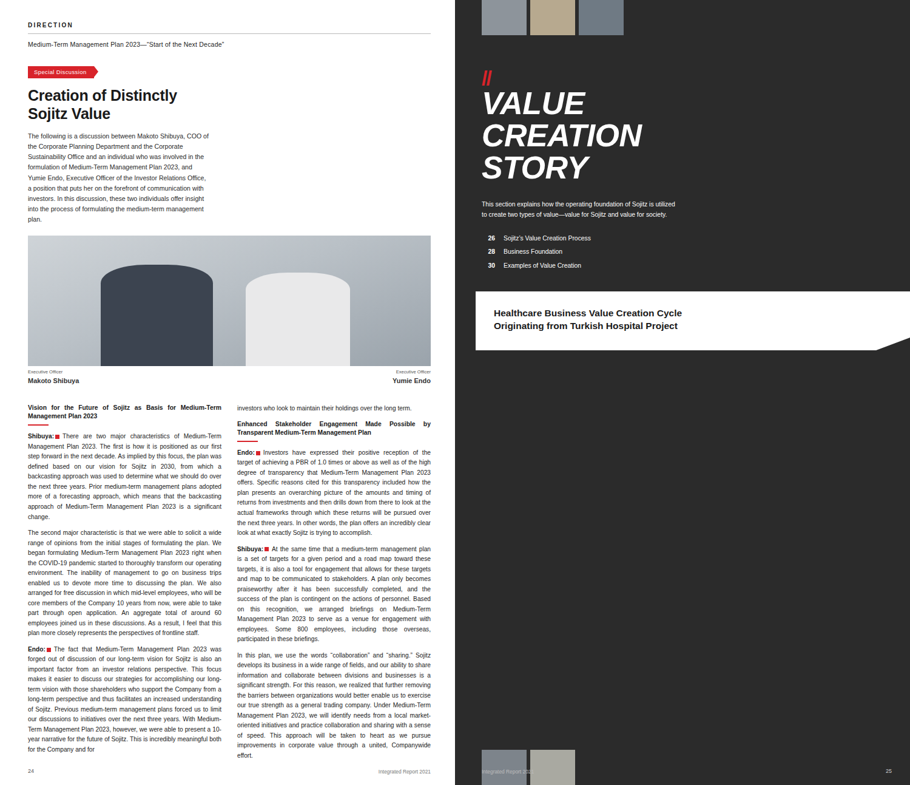DIRECTION
Medium-Term Management Plan 2023—“Start of the Next Decade”
Special Discussion
Creation of Distinctly
Sojitz Value
The following is a discussion between Makoto Shibuya, COO of the Corporate Planning Department and the Corporate Sustainability Office and an individual who was involved in the formulation of Medium-Term Management Plan 2023, and Yumie Endo, Executive Officer of the Investor Relations Office, a position that puts her on the forefront of communication with investors. In this discussion, these two individuals offer insight into the process of formulating the medium-term management plan.
Executive Officer Makoto Shibuya
Executive Officer Yumie Endo
Vision for the Future of Sojitz as Basis for Medium-Term Management Plan 2023
Shibuya: There are two major characteristics of Medium-Term Management Plan 2023. The first is how it is positioned as our first step forward in the next decade. As implied by this focus, the plan was defined based on our vision for Sojitz in 2030, from which a backcasting approach was used to determine what we should do over the next three years. Prior medium-term management plans adopted more of a forecasting approach, which means that the backcasting approach of Medium-Term Management Plan 2023 is a significant change.
The second major characteristic is that we were able to solicit a wide range of opinions from the initial stages of formulating the plan. We began formulating Medium-Term Management Plan 2023 right when the COVID-19 pandemic started to thoroughly transform our operating environment. The inability of management to go on business trips enabled us to devote more time to discussing the plan. We also arranged for free discussion in which mid-level employees, who will be core members of the Company 10 years from now, were able to take part through open application. An aggregate total of around 60 employees joined us in these discussions. As a result, I feel that this plan more closely represents the perspectives of frontline staff.
Endo: The fact that Medium-Term Management Plan 2023 was forged out of discussion of our long-term vision for Sojitz is also an important factor from an investor relations perspective. This focus makes it easier to discuss our strategies for accomplishing our long-term vision with those shareholders who support the Company from a long-term perspective and thus facilitates an increased understanding of Sojitz. Previous medium-term management plans forced us to limit our discussions to initiatives over the next three years. With Medium-Term Management Plan 2023, however, we were able to present a 10-year narrative for the future of Sojitz. This is incredibly meaningful both for the Company and for
investors who look to maintain their holdings over the long term.
Enhanced Stakeholder Engagement Made Possible by Transparent Medium-Term Management Plan
Endo: Investors have expressed their positive reception of the target of achieving a PBR of 1.0 times or above as well as of the high degree of transparency that Medium-Term Management Plan 2023 offers. Specific reasons cited for this transparency included how the plan presents an overarching picture of the amounts and timing of returns from investments and then drills down from there to look at the actual frameworks through which these returns will be pursued over the next three years. In other words, the plan offers an incredibly clear look at what exactly Sojitz is trying to accomplish.
Shibuya: At the same time that a medium-term management plan is a set of targets for a given period and a road map toward these targets, it is also a tool for engagement that allows for these targets and map to be communicated to stakeholders. A plan only becomes praiseworthy after it has been successfully completed, and the success of the plan is contingent on the actions of personnel. Based on this recognition, we arranged briefings on Medium-Term Management Plan 2023 to serve as a venue for engagement with employees. Some 800 employees, including those overseas, participated in these briefings.
In this plan, we use the words “collaboration” and “sharing.” Sojitz develops its business in a wide range of fields, and our ability to share information and collaborate between divisions and businesses is a significant strength. For this reason, we realized that further removing the barriers between organizations would better enable us to exercise our true strength as a general trading company. Under Medium-Term Management Plan 2023, we will identify needs from a local market-oriented initiatives and practice collaboration and sharing with a sense of speed. This approach will be taken to heart as we pursue improvements in corporate value through a united, Companywide effort.
24
Integrated Report 2021
//
VALUE
CREATION
STORY
This section explains how the operating foundation of Sojitz is utilized to create two types of value—value for Sojitz and value for society.
26 Sojitz’s Value Creation Process
28 Business Foundation
30 Examples of Value Creation
Healthcare Business Value Creation Cycle
Originating from Turkish Hospital Project
Integrated Report 2021
25